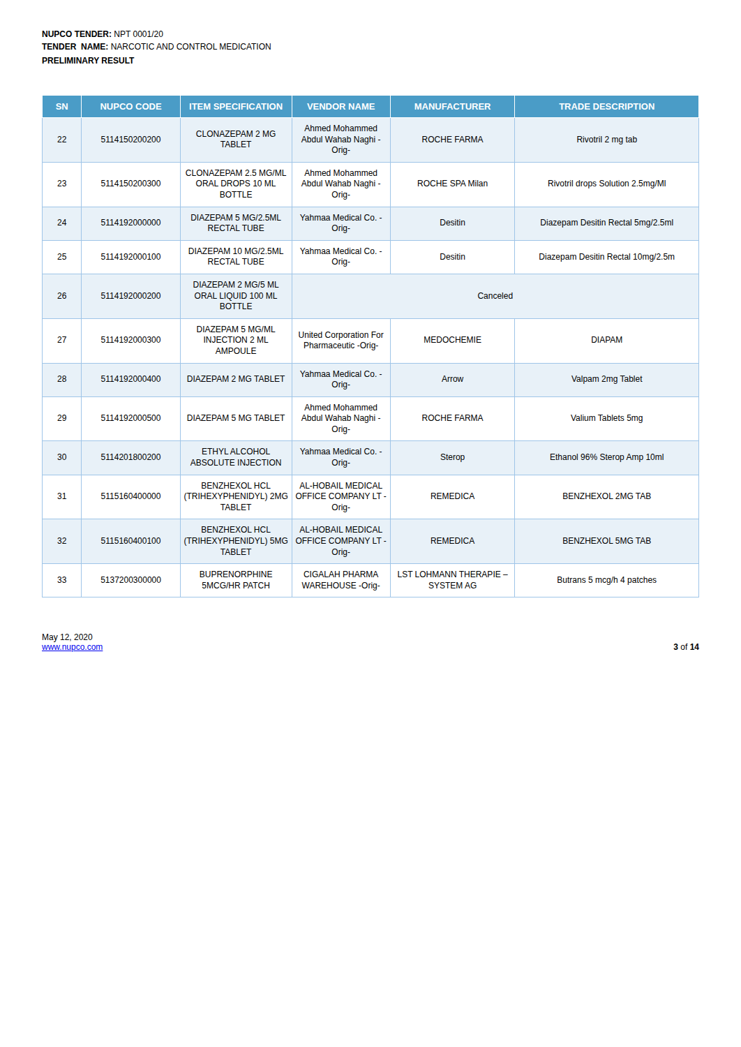NUPCO TENDER: NPT 0001/20
TENDER NAME: NARCOTIC AND CONTROL MEDICATION
PRELIMINARY RESULT
| SN | NUPCO CODE | ITEM SPECIFICATION | VENDOR NAME | MANUFACTURER | TRADE DESCRIPTION |
| --- | --- | --- | --- | --- | --- |
| 22 | 5114150200200 | CLONAZEPAM 2 MG TABLET | Ahmed Mohammed Abdul Wahab Naghi -Orig- | ROCHE FARMA | Rivotril 2 mg tab |
| 23 | 5114150200300 | CLONAZEPAM 2.5 MG/ML ORAL DROPS 10 ML BOTTLE | Ahmed Mohammed Abdul Wahab Naghi -Orig- | ROCHE SPA Milan | Rivotril drops Solution 2.5mg/Ml |
| 24 | 5114192000000 | DIAZEPAM 5 MG/2.5ML RECTAL TUBE | Yahmaa Medical Co. -Orig- | Desitin | Diazepam Desitin Rectal 5mg/2.5ml |
| 25 | 5114192000100 | DIAZEPAM 10 MG/2.5ML RECTAL TUBE | Yahmaa Medical Co. -Orig- | Desitin | Diazepam Desitin Rectal 10mg/2.5m |
| 26 | 5114192000200 | DIAZEPAM 2 MG/5 ML ORAL LIQUID 100 ML BOTTLE | Canceled |
| 27 | 5114192000300 | DIAZEPAM 5 MG/ML INJECTION 2 ML AMPOULE | United Corporation For Pharmaceutic -Orig- | MEDOCHEMIE | DIAPAM |
| 28 | 5114192000400 | DIAZEPAM 2 MG TABLET | Yahmaa Medical Co. -Orig- | Arrow | Valpam 2mg Tablet |
| 29 | 5114192000500 | DIAZEPAM 5 MG TABLET | Ahmed Mohammed Abdul Wahab Naghi -Orig- | ROCHE FARMA | Valium Tablets 5mg |
| 30 | 5114201800200 | ETHYL ALCOHOL ABSOLUTE INJECTION | Yahmaa Medical Co. -Orig- | Sterop | Ethanol 96% Sterop Amp 10ml |
| 31 | 5115160400000 | BENZHEXOL HCL (TRIHEXYPHENIDYL) 2MG TABLET | AL-HOBAIL MEDICAL OFFICE COMPANY LT -Orig- | REMEDICA | BENZHEXOL 2MG TAB |
| 32 | 5115160400100 | BENZHEXOL HCL (TRIHEXYPHENIDYL) 5MG TABLET | AL-HOBAIL MEDICAL OFFICE COMPANY LT -Orig- | REMEDICA | BENZHEXOL 5MG TAB |
| 33 | 5137200300000 | BUPRENORPHINE 5MCG/HR PATCH | CIGALAH PHARMA WAREHOUSE -Orig- | LST LOHMANN THERAPIE – SYSTEM AG | Butrans 5 mcg/h 4 patches |
May 12, 2020
www.nupco.com
3 of 14